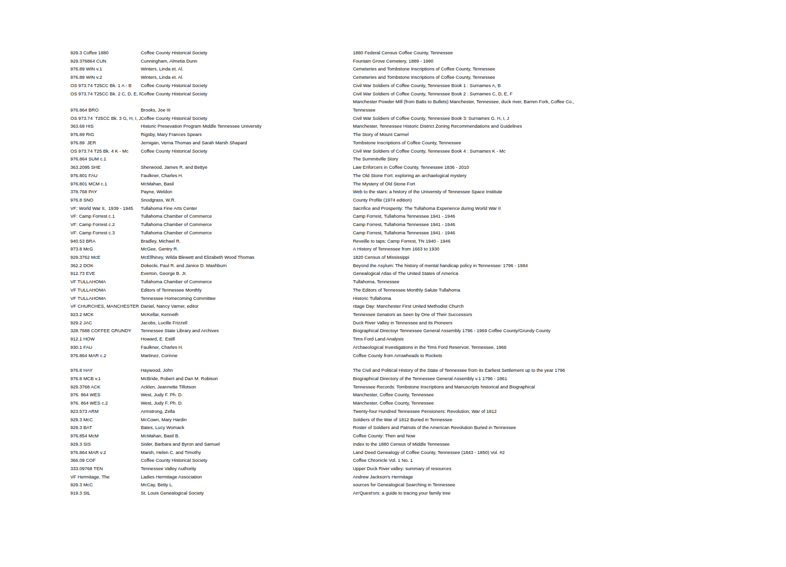| 929.3 Coffee 1880 | Coffee County Historical Society | 1880 Federal Census Coffee County, Tennessee |
| 929.376864 CUN | Cunningham, Almetia Dunn | Fountain Grove Cemetery, 1889 - 1990 |
| 976.89 WIN v.1 | Winters, Linda et. Al. | Cemeteries and Tombstone Inscriptions of Coffee County, Tennessee |
| 976.89 WIN v.2 | Winters, Linda et. Al. | Cemeteries and Tombstone Inscriptions of Coffee County, Tennessee |
| OS 973.74 T25CC Bk. 1 A - B | Coffee County Historical Society | Civil War Soldiers of Coffee County, Tennessee Book 1 : Surnames A, B |
| OS 973.74 T25CC Bk. 2 C, D, E, F | Coffee County Historical Society | Civil War Soldiers of Coffee County, Tennessee Book 2 : Surnames C, D, E, F |
| | | Manchester Powder Mill (from Batts to Bullets) Manchester, Tennessee, duck river, Barren Fork, Coffee Co., |
| 976.864 BRO | Brooks, Joe III | Tennessee |
| OS 973.74 T25CC Bk. 3 G, H, I, J | Coffee County Historical Society | Civil War Soldiers of Coffee County, Tennessee Book 3: Surnames G. H, I, J |
| 363.69 HIS | Historic Presevation Program Middle Tennessee University | Manchester, Tennessee Historic District Zoning Recommendations and Guidelines |
| 976.89 RIG | Rigsby, Mary Frances Spears | The Story of Mount Carmel |
| 976.89 JER | Jernigan, Verna Thomas and Sarah Marsh Shapard | Tombstone Inscriptions of Coffee County, Tennessee |
| OS 973.74 T25 Bk. 4 K - Mc | Coffee County Historical Society | Civil War Soldiers of Coffee County, Tennessee Book 4 : Surnames K - Mc |
| 976.864 SUM c.1 | | The Summitville Story |
| 363.2095 SHE | Sherwood, James R. and Bettye | Law Enforcers in Coffee County, Tennessee 1836 - 2010 |
| 976.801 FAU | Faulkner, Charles H. | The Old Stone Fort: exploring an archaelogical mystery |
| 976.801 MCM c.1 | McMahan, Basil | The Mystery of Old Stone Fort |
| 378.768 PAY | Payne, Weldon | Web to the stars: a history of the Univeristy of Tennessee Space Institute |
| 976.8 SNO | Snodgrass, W.R. | County Profile (1974 edition) |
| VF: World War II, 1939 - 1945 | Tullahoma Fine Arts Center | Sacrifice and Prosperity: The Tullahoma Experience during World War II |
| VF: Camp Forrest c.1 | Tullahoma Chamber of Commerce | Camp Forrest, Tullahoma Tennessee 1941 - 1946 |
| VF: Camp Forrest c.2 | Tullahoma Chamber of Commerce | Camp Forrest, Tullahoma Tennessee 1941 - 1946 |
| VF: Camp Forrest c.3 | Tullahoma Chamber of Commerce | Camp Forrest, Tullahoma Tennessee 1941 - 1946 |
| 940.53 BRA | Bradley, Michael R. | Reveille to taps: Camp Forrest, TN 1940 - 1946 |
| 973.8 McG | McGee, Gentry R. | A History of Tennessee from 1663 to 1930 |
| 929.3762 McE | McEllhiney, Wilda Blewett and Elizabeth Wood Thomas | 1820 Census of Mississippi |
| 362.2 DOK | Dokecki, Paul R. and Janice D. Mashburn | Beyond the Asylum: The history of mental handicap policy in Tennessee: 1796 - 1984 |
| 912.73 EVE | Everton, George B. Jr. | Genealogical Atlas of The United States of America |
| VF TULLAHOMA | Tullahoma Chamber of Commerce | Tullahoma, Tennessee |
| VF TULLAHOMA | Editors of Tennessee Monthly | The Editors of Tennessee Monthly Salute Tullahoma |
| VF TULLAHOMA | Tennessee Homecoming Committee | Historic Tullahoma |
| VF CHURCHES, MANCHESTER | Daniel, Nancy Varner, editor | ritage Day: Manchester First United Methodist Church |
| 923.2 MCK | McKellar, Kenneth | Tennessee Senators as Seen by One of Their Successors |
| 929.2 JAC | Jacobs, Lucille Frizzell | Duck River Valley in Tennessee and its Pioneers |
| 328.7688 COFFEE GRUNDY | Tennessee State Library and Archives | Biographical Directoyr Tennessee General Assembly 1796 - 1969 Coffee County/Grundy County |
| 912.1 HOW | Howard, E. Estill | Tims Ford Land Analysis |
| 930.1 FAU | Faulkner, Charles H. | Archaeological Investigations in the Tims Ford Reservoir, Tennessee, 1966 |
| 976.864 MAR c.2 | Martinez, Corinne | Coffee County from Arrowheads to Rockets |
| 976.8 HAY | Haywood, John | The Civil and Political History of the State of Tennessee from its Earliest Settlement up to the year 1796 |
| 976.8 MCB v.1 | McBride, Robert and Dan M. Robison | Biographical Directory of the Tennessee General Assembly v.1 1796 - 1861 |
| 929.3768 ACK | Acklen, Jeannette Tillotson | Tennessee Records: Tombstone Inscriptions and Manuscripts historical and Biographical |
| 976. 864 WES | West, Judy F. Ph. D. | Manchester, Coffee County, Tennessee |
| 976. 864 WES c.2 | West, Judy F. Ph. D. | Manchester, Coffee County, Tennessee |
| 923.573 ARM | Armstrong, Zella | Twenty-four Hundred Tennessee Pensioners: Revolution, War of 1812 |
| 929.3 McC | McCown, Mary Hardin | Soldiers of the War of 1812 Buried in Tennessee |
| 929.3 BAT | Bates, Lucy Womack | Roster of Soldiers and Patriots of the American Revolution Buried in Tennessee |
| 976.854 McM | McMahan, Basil B. | Coffee County: Then and Now |
| 929.3 SIS | Sisler, Barbara and Byron and Samuel | Index to the 1880 Census of Middle Tennessee |
| 976.864 MAR v.2 | Marsh, Helen C. and Timothy | Land Deed Genealogy of Coffee County, Tennessee (1843 - 1850) Vol. #2 |
| 366.09 COF | Coffee County Historical Society | Coffee Chronicle Vol. 1 No. 1 |
| 333.09768 TEN | Tennessee Valley Authority | Upper Duck River valley: summary of resources |
| VF Hermitage, The | Ladies Hermitage Association | Andrew Jackson's Hermitage |
| 929.3 McC | McCay, Betty L. | sources for Genealogical Searching in Tennessee |
| 919.3 StL | St. Louis Genealogical Society | An'Quest'ors: a guide to tracing your family tree |